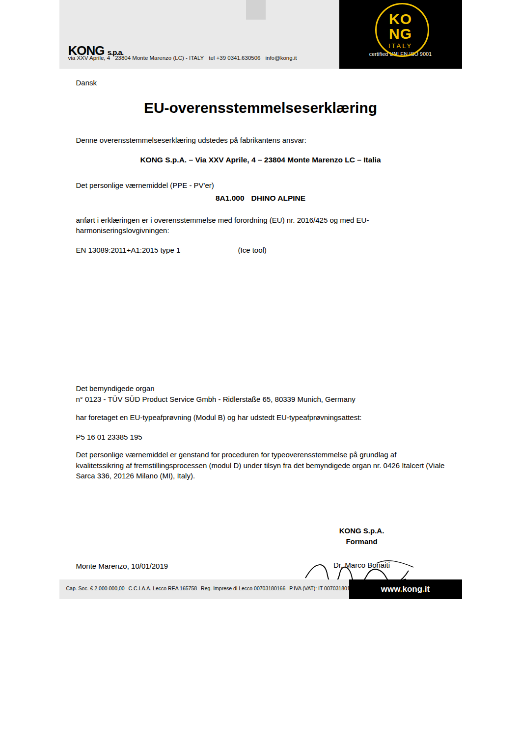KONG s.p.a.
via XXV Aprile, 4 23804 Monte Marenzo (LC) - ITALY tel +39 0341.630506 info@kong.it
KO
NG
ITALY
certified UNI EN ISO 9001
Dansk
EU-overensstemmelseserklæring
Denne overensstemmelseserklæring udstedes på fabrikantens ansvar:
KONG S.p.A. – Via XXV Aprile, 4 – 23804 Monte Marenzo LC – Italia
Det personlige værnemiddel (PPE - PV'er)
8A1.000 DHINO ALPINE
anført i erklæringen er i overensstemmelse med forordning (EU) nr. 2016/425 og med EU-harmoniseringslovgivningen:
EN 13089:2011+A1:2015 type 1
(Ice tool)
Det bemyndigede organ n° 0123 - TÜV SÜD Product Service Gmbh - Ridlerstaße 65, 80339 Munich, Germany
har foretaget en EU-typeafprøvning (Modul B) og har udstedt EU-typeafprøvningsattest:
P5 16 01 23385 195
Det personlige værnemiddel er genstand for proceduren for typeoverensstemmelse på grundlag af kvalitetssikring af fremstillingsprocessen (modul D) under tilsyn fra det bemyndigede organ nr. 0426 Italcert (Viale Sarca 336, 20126 Milano (MI), Italy).
KONG S.p.A.
Formand
Dr. Marco Bonaiti
Monte Marenzo, 10/01/2019
Cap. Soc. € 2.000.000,00 C.C.I.A.A. Lecco REA 165758 Reg. Imprese di Lecco 00703180166 P.IVA (VAT): IT 00703180166
www. kong. it